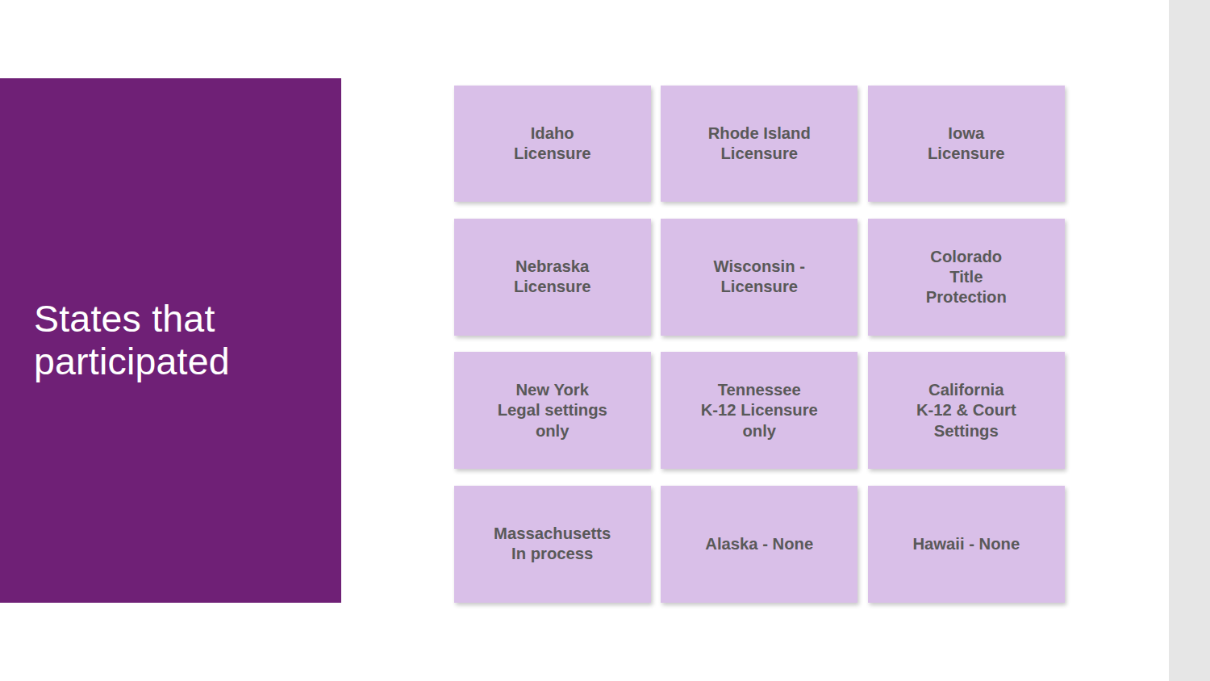States that participated
Idaho
Licensure
Rhode Island
Licensure
Iowa
Licensure
Nebraska
Licensure
Wisconsin -
Licensure
Colorado
Title
Protection
New York
Legal settings
only
Tennessee
K-12 Licensure
only
California
K-12 & Court
Settings
Massachusetts
In process
Alaska - None
Hawaii - None